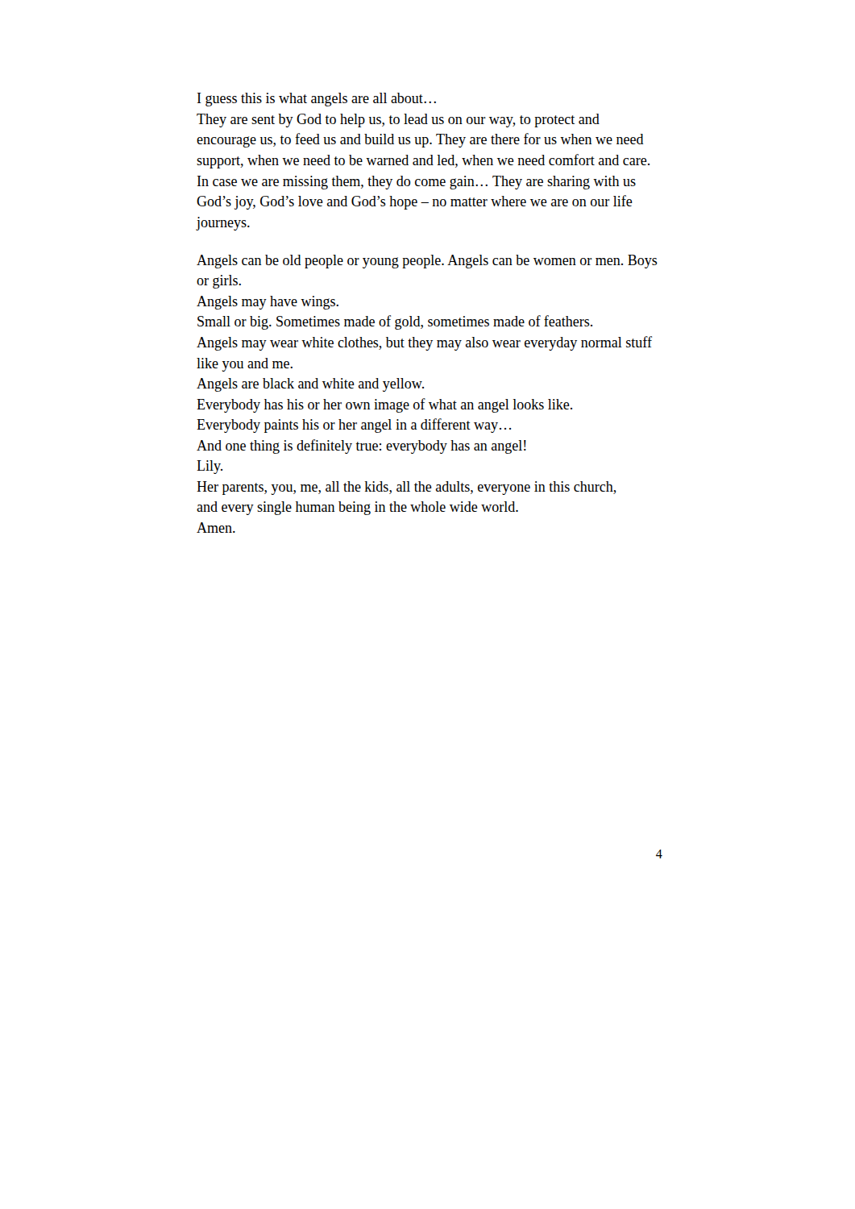I guess this is what angels are all about…
They are sent by God to help us, to lead us on our way, to protect and encourage us, to feed us and build us up. They are there for us when we need support, when we need to be warned and led, when we need comfort and care. In case we are missing them, they do come gain… They are sharing with us God’s joy, God’s love and God’s hope – no matter where we are on our life journeys.
Angels can be old people or young people. Angels can be women or men. Boys or girls.
Angels may have wings.
Small or big. Sometimes made of gold, sometimes made of feathers.
Angels may wear white clothes, but they may also wear everyday normal stuff like you and me.
Angels are black and white and yellow.
Everybody has his or her own image of what an angel looks like.
Everybody paints his or her angel in a different way…
And one thing is definitely true: everybody has an angel!
Lily.
Her parents, you, me, all the kids, all the adults, everyone in this church,
and every single human being in the whole wide world.
Amen.
4